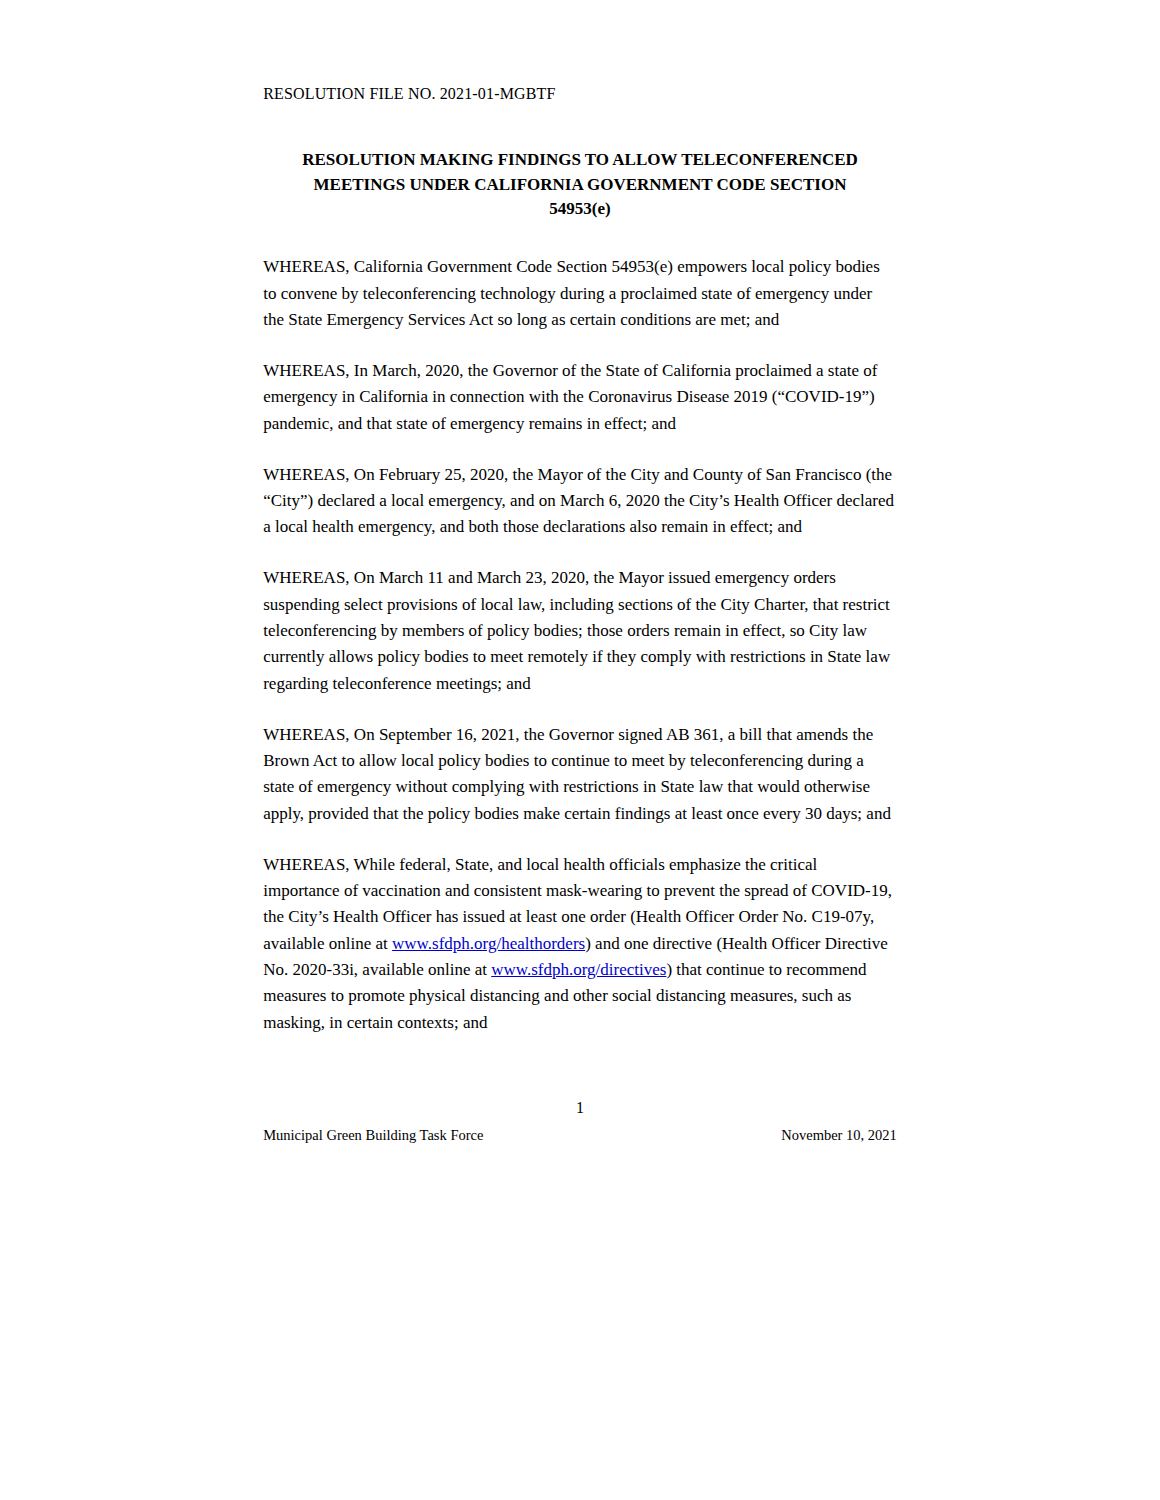RESOLUTION FILE NO. 2021-01-MGBTF
RESOLUTION MAKING FINDINGS TO ALLOW TELECONFERENCED MEETINGS UNDER CALIFORNIA GOVERNMENT CODE SECTION 54953(e)
WHEREAS, California Government Code Section 54953(e) empowers local policy bodies to convene by teleconferencing technology during a proclaimed state of emergency under the State Emergency Services Act so long as certain conditions are met; and
WHEREAS, In March, 2020, the Governor of the State of California proclaimed a state of emergency in California in connection with the Coronavirus Disease 2019 (“COVID-19”) pandemic, and that state of emergency remains in effect; and
WHEREAS, On February 25, 2020, the Mayor of the City and County of San Francisco (the “City”) declared a local emergency, and on March 6, 2020 the City’s Health Officer declared a local health emergency, and both those declarations also remain in effect; and
WHEREAS, On March 11 and March 23, 2020, the Mayor issued emergency orders suspending select provisions of local law, including sections of the City Charter, that restrict teleconferencing by members of policy bodies; those orders remain in effect, so City law currently allows policy bodies to meet remotely if they comply with restrictions in State law regarding teleconference meetings; and
WHEREAS, On September 16, 2021, the Governor signed AB 361, a bill that amends the Brown Act to allow local policy bodies to continue to meet by teleconferencing during a state of emergency without complying with restrictions in State law that would otherwise apply, provided that the policy bodies make certain findings at least once every 30 days; and
WHEREAS, While federal, State, and local health officials emphasize the critical importance of vaccination and consistent mask-wearing to prevent the spread of COVID-19, the City’s Health Officer has issued at least one order (Health Officer Order No. C19-07y, available online at www.sfdph.org/healthorders) and one directive (Health Officer Directive No. 2020-33i, available online at www.sfdph.org/directives) that continue to recommend measures to promote physical distancing and other social distancing measures, such as masking, in certain contexts; and
1
Municipal Green Building Task Force November 10, 2021